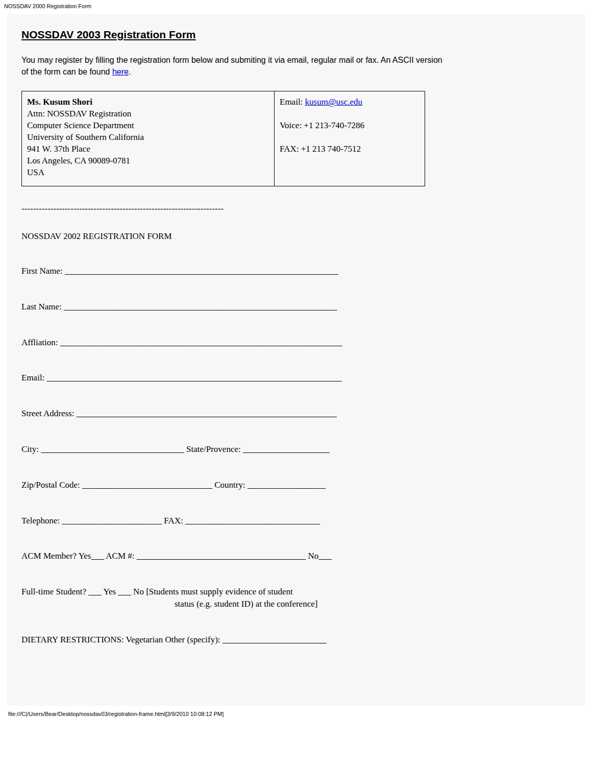NOSSDAV 2000 Registration Form
NOSSDAV 2003 Registration Form
You may register by filling the registration form below and submiting it via email, regular mail or fax. An ASCII version of the form can be found here.
| Ms. Kusum Shori Attn: NOSSDAV Registration Computer Science Department University of Southern California 941 W. 37th Place Los Angeles, CA 90089-0781 USA | Email: kusum@usc.edu Voice: +1 213-740-7286 FAX: +1 213 740-7512 |
----------------------------------------------------------------------
NOSSDAV 2002 REGISTRATION FORM
First Name: _______________________________________________________________
Last Name: _______________________________________________________________
Affliation: _________________________________________________________________
Email: ____________________________________________________________________
Street Address: ____________________________________________________________
City: _________________________________ State/Provence: ____________________
Zip/Postal Code: ______________________________ Country: __________________
Telephone: _______________________ FAX: _______________________________
ACM Member? Yes___ ACM #: _______________________________________ No___
Full-time Student? ___ Yes ___ No [Students must supply evidence of student status (e.g. student ID) at the conference]
DIETARY RESTRICTIONS: Vegetarian Other (specify): ________________________
file:///C|/Users/Bear/Desktop/nossdav03/registration-frame.html[3/9/2010 10:08:12 PM]